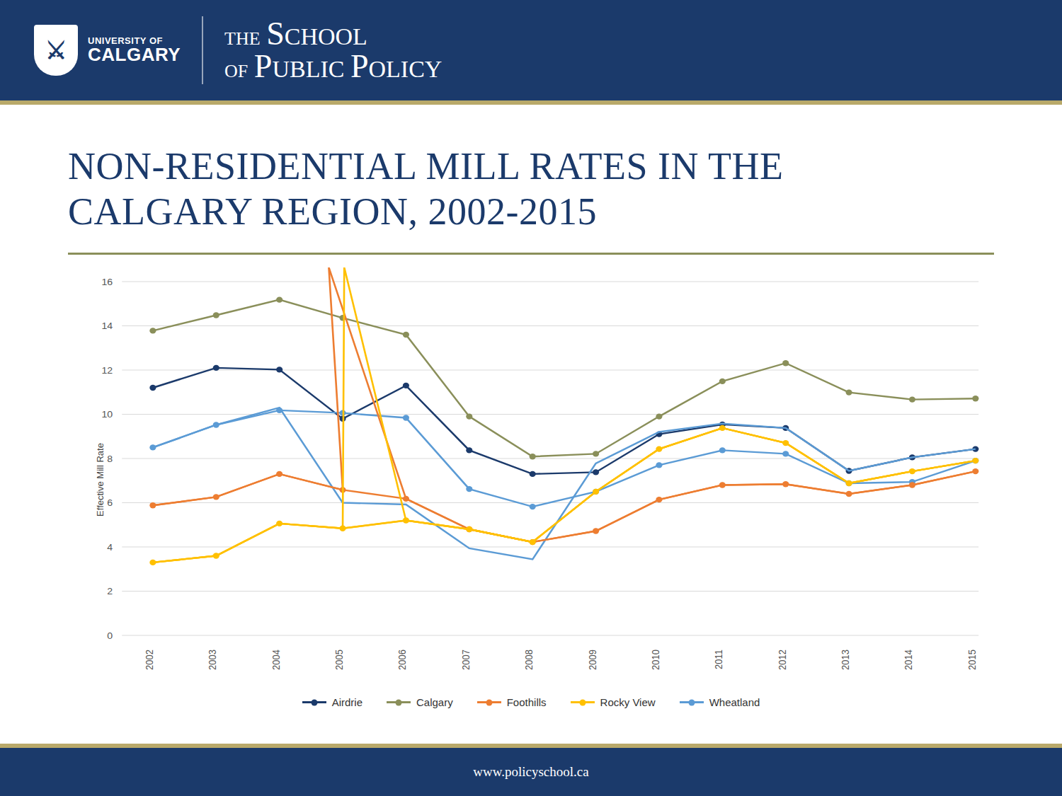⚔
UNIVERSITY OF
CALGARY
THE SCHOOL
OF PUBLIC POLICY
NON-RESIDENTIAL MILL RATES IN THE
CALGARY REGION, 2002-2015
Effective Mill Rate
0 2 4 6 8 10 12 14 16 2002 2003 2004 2005 2006 2007 2008 2009 2010 2011 2012 2013 2014 2015
Airdrie
Calgary
Foothills
Rocky View
Wheatland
www.policyschool.ca